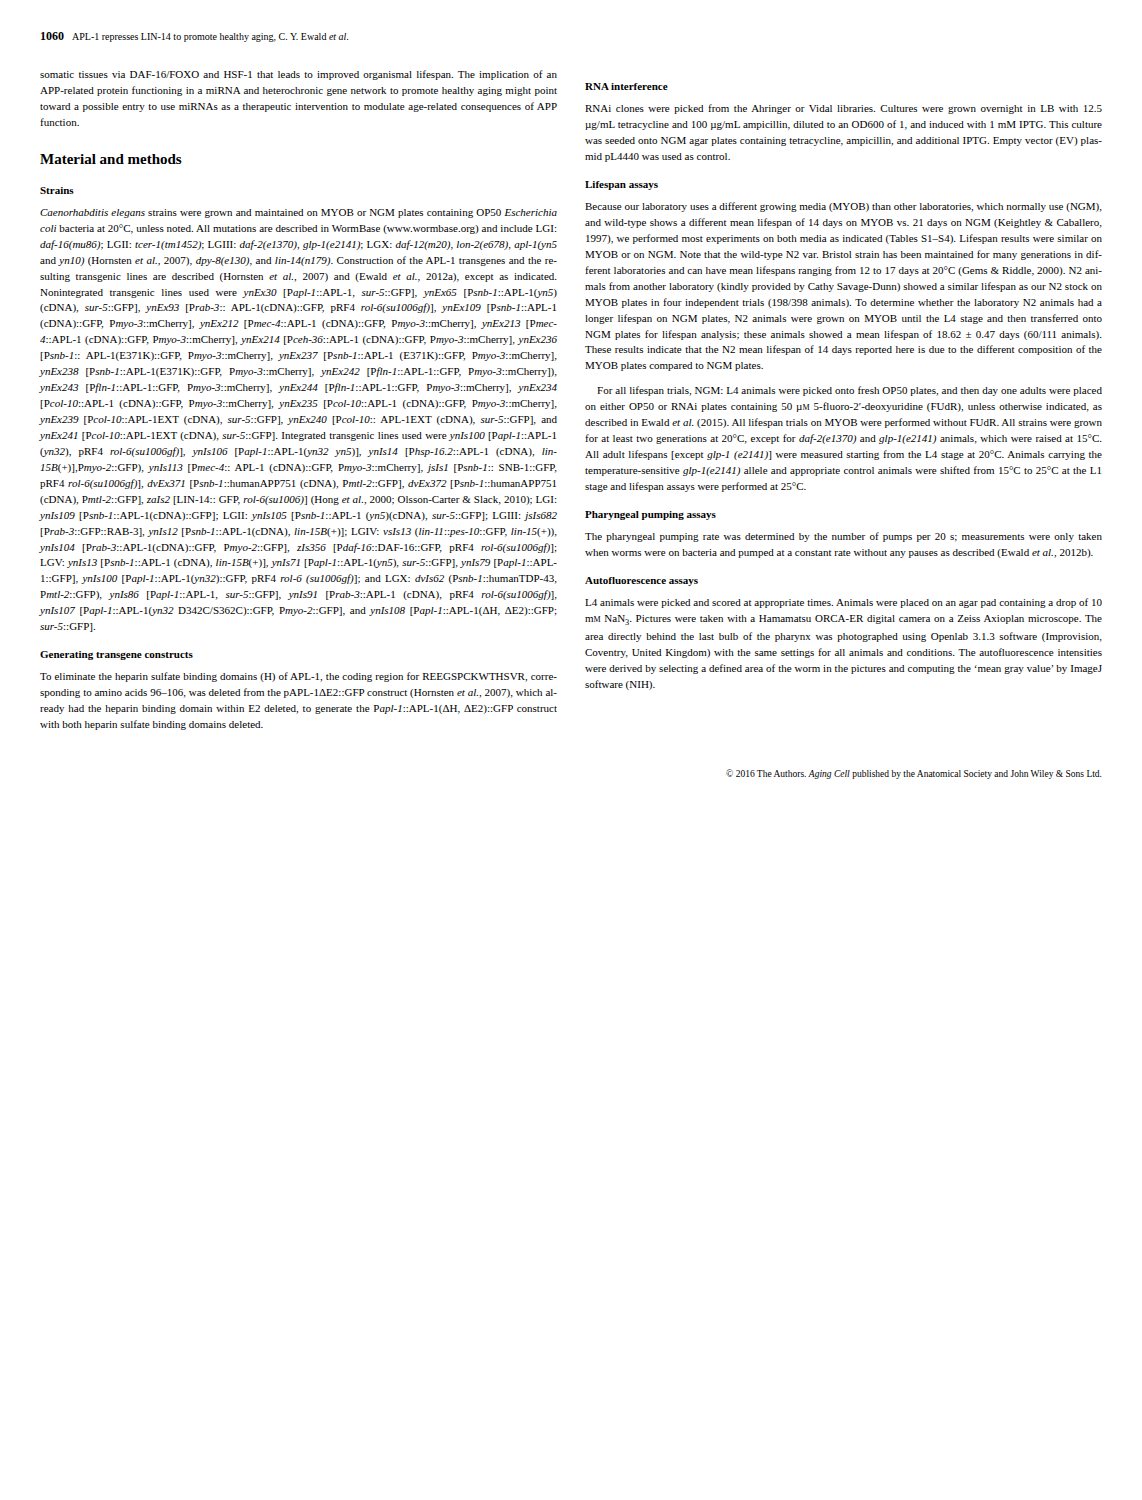1060 APL-1 represses LIN-14 to promote healthy aging, C. Y. Ewald et al.
somatic tissues via DAF-16/FOXO and HSF-1 that leads to improved organismal lifespan. The implication of an APP-related protein functioning in a miRNA and heterochronic gene network to promote healthy aging might point toward a possible entry to use miRNAs as a therapeutic intervention to modulate age-related consequences of APP function.
Material and methods
Strains
Caenorhabditis elegans strains were grown and maintained on MYOB or NGM plates containing OP50 Escherichia coli bacteria at 20°C, unless noted. All mutations are described in WormBase (www.wormbase.org) and include LGI: daf-16(mu86); LGII: tcer-1(tm1452); LGIII: daf-2(e1370), glp-1(e2141); LGX: daf-12(m20), lon-2(e678), apl-1(yn5 and yn10) (Hornsten et al., 2007), dpy-8(e130), and lin-14(n179). Construction of the APL-1 transgenes and the resulting transgenic lines are described (Hornsten et al., 2007) and (Ewald et al., 2012a), except as indicated. Nonintegrated transgenic lines used were ynEx30 [Papl-1::APL-1, sur-5::GFP], ynEx65 [Psnb-1::APL-1(yn5)(cDNA), sur-5::GFP], ynEx93 [Prab-3:: APL-1(cDNA)::GFP, pRF4 rol-6(su1006gf)], ynEx109 [Psnb-1::APL-1 (cDNA)::GFP, Pmyo-3::mCherry], ynEx212 [Pmec-4::APL-1 (cDNA)::GFP, Pmyo-3::mCherry], ynEx213 [Pmec-4::APL-1 (cDNA)::GFP, Pmyo-3::mCherry], ynEx214 [Pceh-36::APL-1 (cDNA)::GFP, Pmyo-3::mCherry], ynEx236 [Psnb-1:: APL-1(E371K)::GFP, Pmyo-3::mCherry], ynEx237 [Psnb-1::APL-1 (E371K)::GFP, Pmyo-3::mCherry], ynEx238 [Psnb-1::APL-1(E371K)::GFP, Pmyo-3::mCherry], ynEx242 [Pfln-1::APL-1::GFP, Pmyo-3::mCherry]), ynEx243 [Pfln-1::APL-1::GFP, Pmyo-3::mCherry], ynEx244 [Pfln-1::APL-1::GFP, Pmyo-3::mCherry], ynEx234 [Pcol-10::APL-1 (cDNA)::GFP, Pmyo-3::mCherry], ynEx235 [Pcol-10::APL-1 (cDNA)::GFP, Pmyo-3::mCherry], ynEx239 [Pcol-10::APL-1EXT (cDNA), sur-5::GFP], ynEx240 [Pcol-10:: APL-1EXT (cDNA), sur-5::GFP], and ynEx241 [Pcol-10::APL-1EXT (cDNA), sur-5::GFP]. Integrated transgenic lines used were ynIs100 [Papl-1::APL-1 (yn32), pRF4 rol-6(su1006gf)], ynIs106 [Papl-1::APL-1(yn32 yn5)], ynIs14 [Phsp-16.2::APL-1 (cDNA), lin-15B(+)],Pmyo-2::GFP), ynIs113 [Pmec-4:: APL-1 (cDNA)::GFP, Pmyo-3::mCherry], jsIs1 [Psnb-1:: SNB-1::GFP, pRF4 rol-6(su1006gf)], dvEx371 [Psnb-1::humanAPP751 (cDNA), Pmtl-2::GFP], dvEx372 [Psnb-1::humanAPP751 (cDNA), Pmtl-2::GFP], zaIs2 [LIN-14:: GFP, rol-6(su1006)] (Hong et al., 2000; Olsson-Carter & Slack, 2010); LGI: ynIs109 [Psnb-1::APL-1(cDNA)::GFP]; LGII: ynIs105 [Psnb-1::APL-1 (yn5)(cDNA), sur-5::GFP]; LGIII: jsIs682 [Prab-3::GFP::RAB-3], ynIs12 [Psnb-1::APL-1(cDNA), lin-15B(+)]; LGIV: vsIs13 (lin-11::pes-10::GFP, lin-15(+)), ynIs104 [Prab-3::APL-1(cDNA)::GFP, Pmyo-2::GFP], zIs356 [Pdaf-16::DAF-16::GFP, pRF4 rol-6(su1006gf)]; LGV: ynIs13 [Psnb-1::APL-1 (cDNA), lin-15B(+)], ynIs71 [Papl-1::APL-1(yn5), sur-5::GFP], ynIs79 [Papl-1::APL-1::GFP], ynIs100 [Papl-1::APL-1(yn32)::GFP, pRF4 rol-6 (su1006gf)]; and LGX: dvIs62 (Psnb-1::humanTDP-43, Pmtl-2::GFP), ynIs86 [Papl-1::APL-1, sur-5::GFP], ynIs91 [Prab-3::APL-1 (cDNA), pRF4 rol-6(su1006gf)], ynIs107 [Papl-1::APL-1(yn32 D342C/S362C)::GFP, Pmyo-2::GFP], and ynIs108 [Papl-1::APL-1(ΔH, ΔE2)::GFP; sur-5::GFP].
Generating transgene constructs
To eliminate the heparin sulfate binding domains (H) of APL-1, the coding region for REEGSPCKWTHSVR, corresponding to amino acids 96–106, was deleted from the pAPL-1ΔE2::GFP construct (Hornsten et al., 2007), which already had the heparin binding domain within E2 deleted, to generate the Papl-1::APL-1(ΔH, ΔE2)::GFP construct with both heparin sulfate binding domains deleted.
RNA interference
RNAi clones were picked from the Ahringer or Vidal libraries. Cultures were grown overnight in LB with 12.5 µg/mL tetracycline and 100 µg/mL ampicillin, diluted to an OD600 of 1, and induced with 1 mM IPTG. This culture was seeded onto NGM agar plates containing tetracycline, ampicillin, and additional IPTG. Empty vector (EV) plasmid pL4440 was used as control.
Lifespan assays
Because our laboratory uses a different growing media (MYOB) than other laboratories, which normally use (NGM), and wild-type shows a different mean lifespan of 14 days on MYOB vs. 21 days on NGM (Keightley & Caballero, 1997), we performed most experiments on both media as indicated (Tables S1–S4). Lifespan results were similar on MYOB or on NGM. Note that the wild-type N2 var. Bristol strain has been maintained for many generations in different laboratories and can have mean lifespans ranging from 12 to 17 days at 20°C (Gems & Riddle, 2000). N2 animals from another laboratory (kindly provided by Cathy Savage-Dunn) showed a similar lifespan as our N2 stock on MYOB plates in four independent trials (198/398 animals). To determine whether the laboratory N2 animals had a longer lifespan on NGM plates, N2 animals were grown on MYOB until the L4 stage and then transferred onto NGM plates for lifespan analysis; these animals showed a mean lifespan of 18.62 ± 0.47 days (60/111 animals). These results indicate that the N2 mean lifespan of 14 days reported here is due to the different composition of the MYOB plates compared to NGM plates.
For all lifespan trials, NGM: L4 animals were picked onto fresh OP50 plates, and then day one adults were placed on either OP50 or RNAi plates containing 50 µm 5-fluoro-2′-deoxyuridine (FUdR), unless otherwise indicated, as described in Ewald et al. (2015). All lifespan trials on MYOB were performed without FUdR. All strains were grown for at least two generations at 20°C, except for daf-2(e1370) and glp-1(e2141) animals, which were raised at 15°C. All adult lifespans [except glp-1 (e2141)] were measured starting from the L4 stage at 20°C. Animals carrying the temperature-sensitive glp-1(e2141) allele and appropriate control animals were shifted from 15°C to 25°C at the L1 stage and lifespan assays were performed at 25°C.
Pharyngeal pumping assays
The pharyngeal pumping rate was determined by the number of pumps per 20 s; measurements were only taken when worms were on bacteria and pumped at a constant rate without any pauses as described (Ewald et al., 2012b).
Autofluorescence assays
L4 animals were picked and scored at appropriate times. Animals were placed on an agar pad containing a drop of 10 mm NaN3. Pictures were taken with a Hamamatsu ORCA-ER digital camera on a Zeiss Axioplan microscope. The area directly behind the last bulb of the pharynx was photographed using Openlab 3.1.3 software (Improvision, Coventry, United Kingdom) with the same settings for all animals and conditions. The autofluorescence intensities were derived by selecting a defined area of the worm in the pictures and computing the ‘mean gray value’ by ImageJ software (NIH).
© 2016 The Authors. Aging Cell published by the Anatomical Society and John Wiley & Sons Ltd.